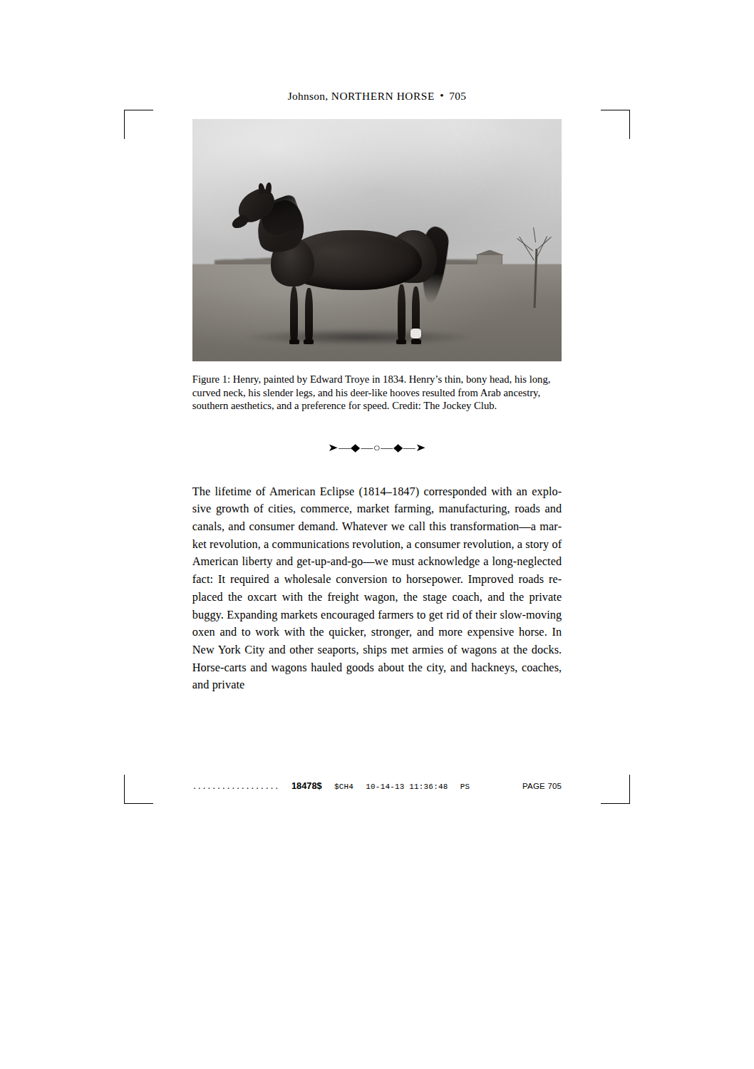Johnson, NORTHERN HORSE • 705
Figure 1: Henry, painted by Edward Troye in 1834. Henry’s thin, bony head, his long, curved neck, his slender legs, and his deer-like hooves resulted from Arab ancestry, southern aesthetics, and a preference for speed. Credit: The Jockey Club.
➤—◆—○—◆—➤
The lifetime of American Eclipse (1814–1847) corresponded with an explosive growth of cities, commerce, market farming, manufacturing, roads and canals, and consumer demand. Whatever we call this transformation—a market revolution, a communications revolution, a consumer revolution, a story of American liberty and get-up-and-go—we must acknowledge a long-neglected fact: It required a wholesale conversion to horsepower. Improved roads replaced the oxcart with the freight wagon, the stage coach, and the private buggy. Expanding markets encouraged farmers to get rid of their slow-moving oxen and to work with the quicker, stronger, and more expensive horse. In New York City and other seaports, ships met armies of wagons at the docks. Horse-carts and wagons hauled goods about the city, and hackneys, coaches, and private
.................. 18478$ $CH4 10-14-13 11:36:48 PS PAGE 705